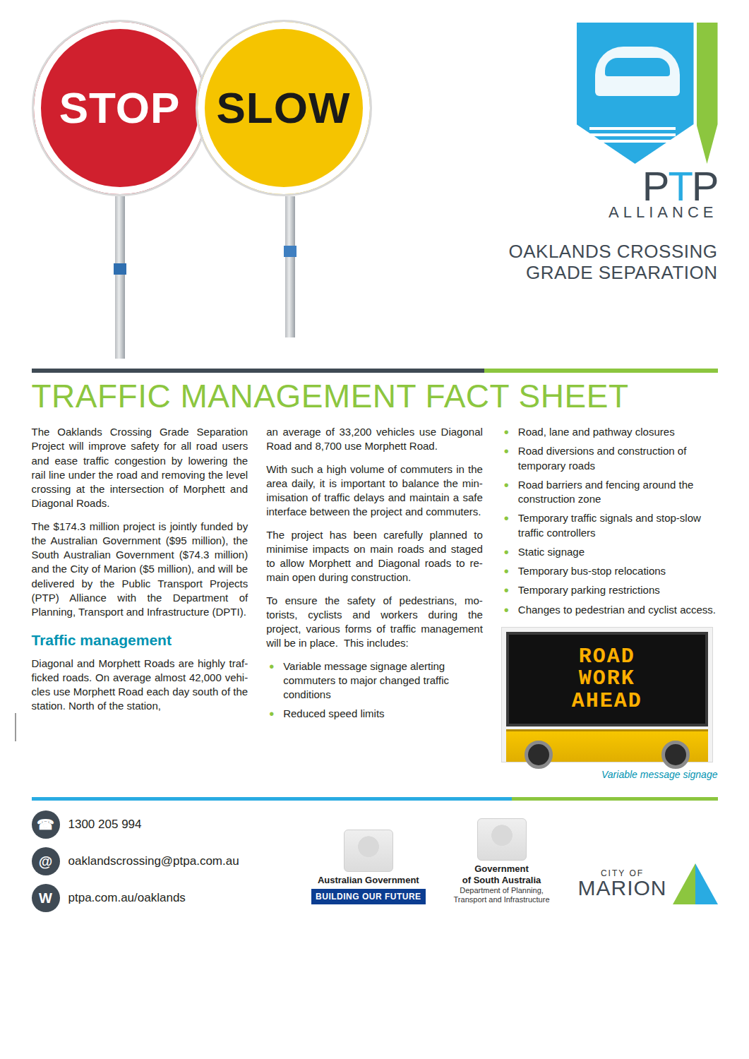STOP
SLOW
PTP
ALLIANCE
OAKLANDS CROSSING
GRADE SEPARATION
TRAFFIC MANAGEMENT FACT SHEET
The Oaklands Crossing Grade Separation Project will improve safety for all road users and ease traffic congestion by lowering the rail line under the road and removing the level crossing at the intersection of Morphett and Diagonal Roads.
The $174.3 million project is jointly funded by the Australian Government ($95 million), the South Australian Government ($74.3 million) and the City of Marion ($5 million), and will be delivered by the Public Transport Projects (PTP) Alliance with the Department of Planning, Transport and Infrastructure (DPTI).
Traffic management
Diagonal and Morphett Roads are highly trafficked roads. On average almost 42,000 vehicles use Morphett Road each day south of the station. North of the station,
an average of 33,200 vehicles use Diagonal Road and 8,700 use Morphett Road.
With such a high volume of commuters in the area daily, it is important to balance the minimisation of traffic delays and maintain a safe interface between the project and commuters.
The project has been carefully planned to minimise impacts on main roads and staged to allow Morphett and Diagonal roads to remain open during construction.
To ensure the safety of pedestrians, motorists, cyclists and workers during the project, various forms of traffic management will be in place. This includes:
Variable message signage alerting commuters to major changed traffic conditions
Reduced speed limits
Road, lane and pathway closures
Road diversions and construction of temporary roads
Road barriers and fencing around the construction zone
Temporary traffic signals and stop-slow traffic controllers
Static signage
Temporary bus-stop relocations
Temporary parking restrictions
Changes to pedestrian and cyclist access.
ROAD
WORK
AHEAD
Variable message signage
☎1300 205 994
@oaklandscrossing@ptpa.com.au
Wptpa.com.au/oaklands
Australian Government
BUILDING OUR FUTURE
Government
of South Australia
Department of Planning,
Transport and Infrastructure
CITY OF
MARION